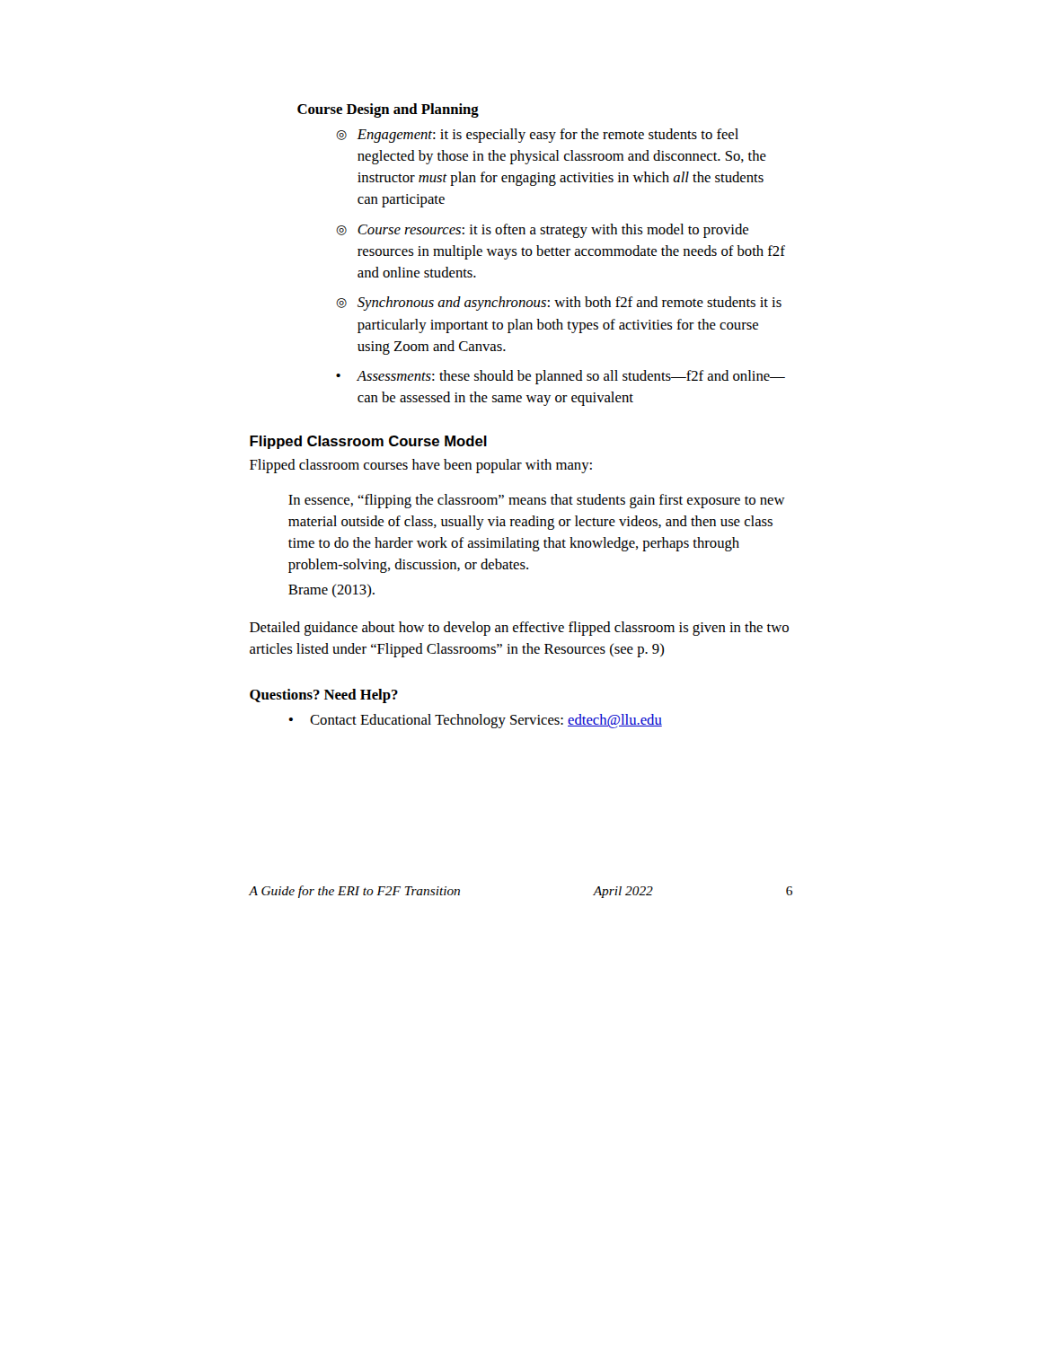Course Design and Planning
◎ Engagement: it is especially easy for the remote students to feel neglected by those in the physical classroom and disconnect. So, the instructor must plan for engaging activities in which all the students can participate
◎ Course resources: it is often a strategy with this model to provide resources in multiple ways to better accommodate the needs of both f2f and online students.
◎ Synchronous and asynchronous: with both f2f and remote students it is particularly important to plan both types of activities for the course using Zoom and Canvas.
• Assessments: these should be planned so all students—f2f and online—can be assessed in the same way or equivalent
Flipped Classroom Course Model
Flipped classroom courses have been popular with many:
In essence, “flipping the classroom” means that students gain first exposure to new material outside of class, usually via reading or lecture videos, and then use class time to do the harder work of assimilating that knowledge, perhaps through problem-solving, discussion, or debates.
Brame (2013).
Detailed guidance about how to develop an effective flipped classroom is given in the two articles listed under “Flipped Classrooms” in the Resources (see p. 9)
Questions? Need Help?
• Contact Educational Technology Services: edtech@llu.edu
A Guide for the ERI to F2F Transition 6
April 2022